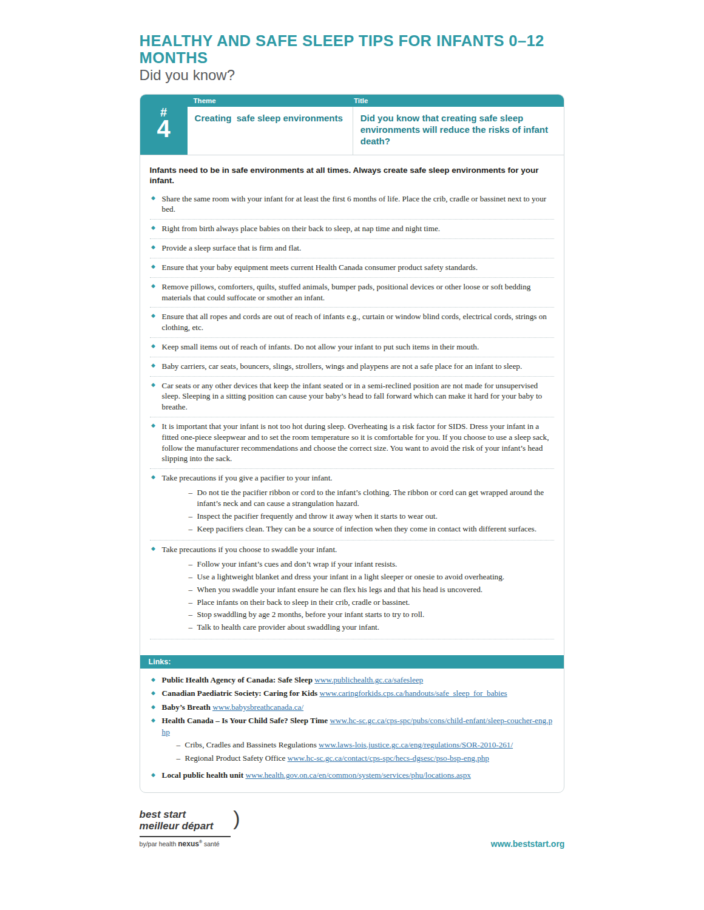Healthy and Safe Sleep Tips for Infants 0–12 Months
Did you know?
# 4
Theme
Title
Creating safe sleep environments
Did you know that creating safe sleep environments will reduce the risks of infant death?
Infants need to be in safe environments at all times. Always create safe sleep environments for your infant.
Share the same room with your infant for at least the first 6 months of life. Place the crib, cradle or bassinet next to your bed.
Right from birth always place babies on their back to sleep, at nap time and night time.
Provide a sleep surface that is firm and flat.
Ensure that your baby equipment meets current Health Canada consumer product safety standards.
Remove pillows, comforters, quilts, stuffed animals, bumper pads, positional devices or other loose or soft bedding materials that could suffocate or smother an infant.
Ensure that all ropes and cords are out of reach of infants e.g., curtain or window blind cords, electrical cords, strings on clothing, etc.
Keep small items out of reach of infants. Do not allow your infant to put such items in their mouth.
Baby carriers, car seats, bouncers, slings, strollers, wings and playpens are not a safe place for an infant to sleep.
Car seats or any other devices that keep the infant seated or in a semi-reclined position are not made for unsupervised sleep. Sleeping in a sitting position can cause your baby’s head to fall forward which can make it hard for your baby to breathe.
It is important that your infant is not too hot during sleep. Overheating is a risk factor for SIDS. Dress your infant in a fitted one-piece sleepwear and to set the room temperature so it is comfortable for you. If you choose to use a sleep sack, follow the manufacturer recommendations and choose the correct size. You want to avoid the risk of your infant’s head slipping into the sack.
Take precautions if you give a pacifier to your infant.
Do not tie the pacifier ribbon or cord to the infant’s clothing. The ribbon or cord can get wrapped around the infant’s neck and can cause a strangulation hazard.
Inspect the pacifier frequently and throw it away when it starts to wear out.
Keep pacifiers clean. They can be a source of infection when they come in contact with different surfaces.
Take precautions if you choose to swaddle your infant.
Follow your infant’s cues and don’t wrap if your infant resists.
Use a lightweight blanket and dress your infant in a light sleeper or onesie to avoid overheating.
When you swaddle your infant ensure he can flex his legs and that his head is uncovered.
Place infants on their back to sleep in their crib, cradle or bassinet.
Stop swaddling by age 2 months, before your infant starts to try to roll.
Talk to health care provider about swaddling your infant.
Links:
Public Health Agency of Canada: Safe Sleep www.publichealth.gc.ca/safesleep
Canadian Paediatric Society: Caring for Kids www.caringforkids.cps.ca/handouts/safe_sleep_for_babies
Baby’s Breath www.babysbreathcanada.ca/
Health Canada – Is Your Child Safe? Sleep Time www.hc-sc.gc.ca/cps-spc/pubs/cons/child-enfant/sleep-coucher-eng.php
Cribs, Cradles and Bassinets Regulations www.laws-lois.justice.gc.ca/eng/regulations/SOR-2010-261/
Regional Product Safety Office www.hc-sc.gc.ca/contact/cps-spc/hecs-dgsesc/pso-bsp-eng.php
Local public health unit www.health.gov.on.ca/en/common/system/services/phu/locations.aspx
) best start meilleur départ
by/par health nexus® santé
www.beststart.org